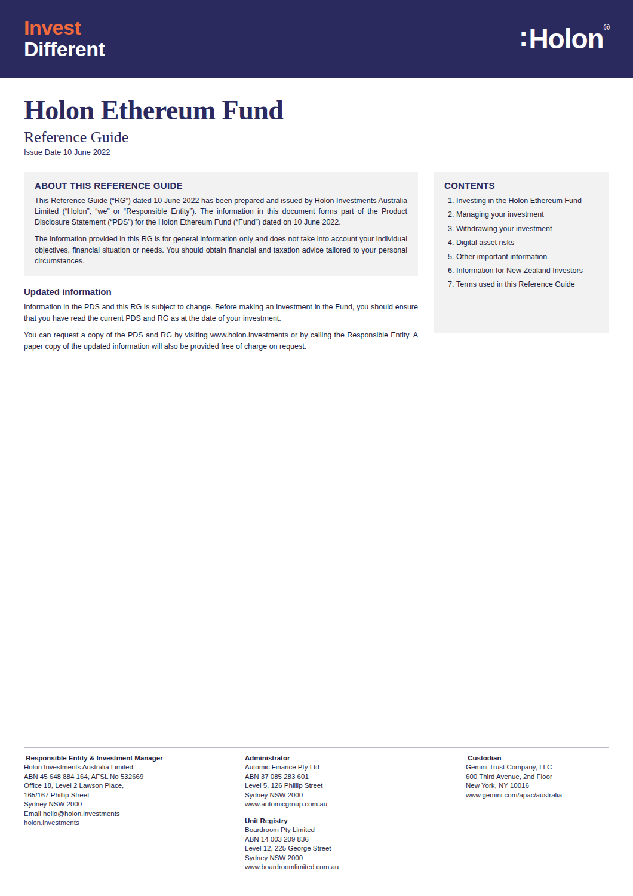Invest
Different
: Holon®
Holon Ethereum Fund
Reference Guide
Issue Date 10 June 2022
ABOUT THIS REFERENCE GUIDE
This Reference Guide (“RG”) dated 10 June 2022 has been prepared and issued by Holon Investments Australia Limited (“Holon”, “we” or “Responsible Entity”). The information in this document forms part of the Product Disclosure Statement (“PDS”) for the Holon Ethereum Fund (“Fund”) dated on 10 June 2022.
The information provided in this RG is for general information only and does not take into account your individual objectives, financial situation or needs. You should obtain financial and taxation advice tailored to your personal circumstances.
Updated information
Information in the PDS and this RG is subject to change. Before making an investment in the Fund, you should ensure that you have read the current PDS and RG as at the date of your investment.
You can request a copy of the PDS and RG by visiting www.holon.investments or by calling the Responsible Entity. A paper copy of the updated information will also be provided free of charge on request.
CONTENTS
Investing in the Holon Ethereum Fund
Managing your investment
Withdrawing your investment
Digital asset risks
Other important information
Information for New Zealand Investors
Terms used in this Reference Guide
Responsible Entity & Investment Manager
Holon Investments Australia Limited
ABN 45 648 884 164, AFSL No 532669
Office 18, Level 2 Lawson Place,
165/167 Phillip Street
Sydney NSW 2000
Email hello@holon.investments
holon.investments
Administrator
Automic Finance Pty Ltd
ABN 37 085 283 601
Level 5, 126 Phillip Street
Sydney NSW 2000
www.automicgroup.com.au
Unit Registry
Boardroom Pty Limited
ABN 14 003 209 836
Level 12, 225 George Street
Sydney NSW 2000
www.boardroomlimited.com.au
Custodian
Gemini Trust Company, LLC
600 Third Avenue, 2nd Floor
New York, NY 10016
www.gemini.com/apac/australia